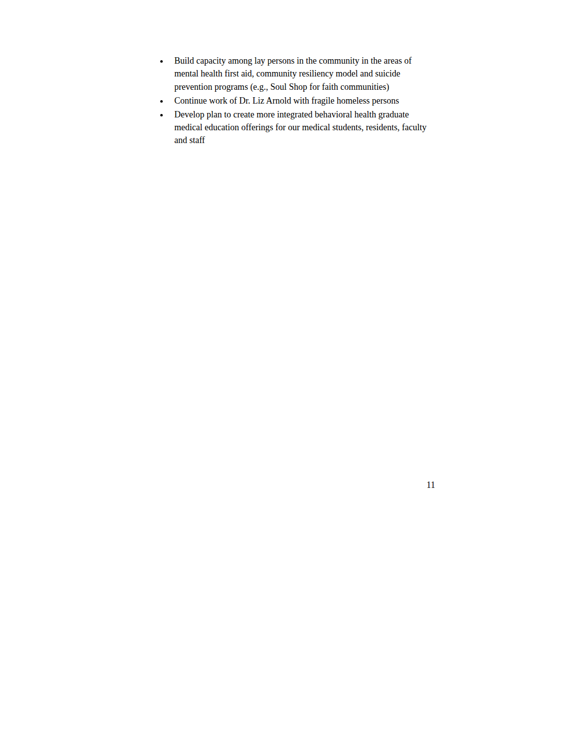Build capacity among lay persons in the community in the areas of mental health first aid, community resiliency model and suicide prevention programs (e.g., Soul Shop for faith communities)
Continue work of Dr. Liz Arnold with fragile homeless persons
Develop plan to create more integrated behavioral health graduate medical education offerings for our medical students, residents, faculty and staff
11